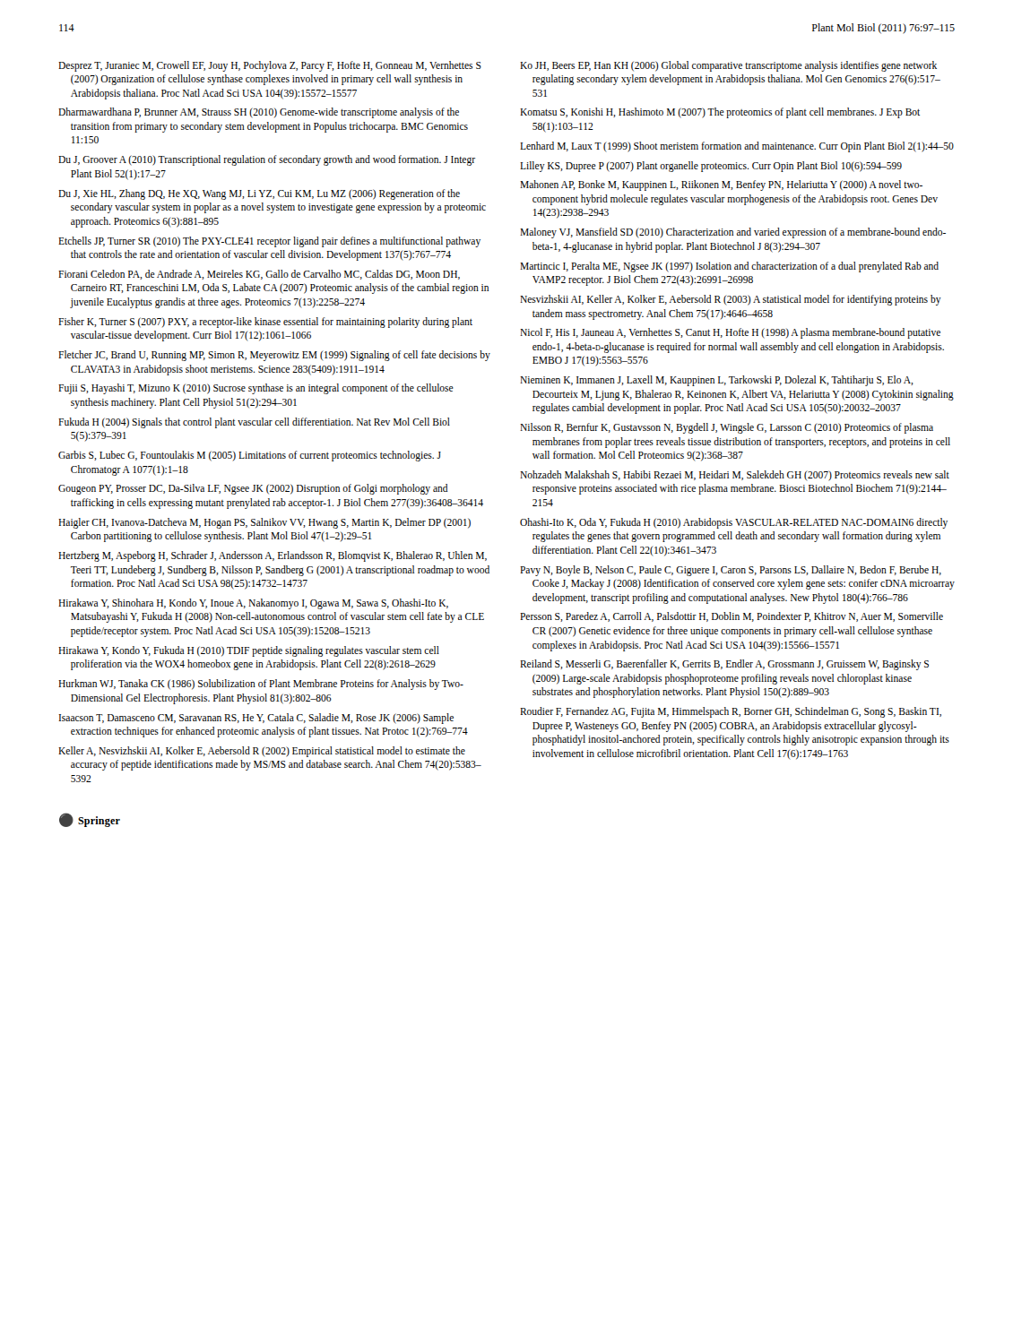114 Plant Mol Biol (2011) 76:97–115
Desprez T, Juraniec M, Crowell EF, Jouy H, Pochylova Z, Parcy F, Hofte H, Gonneau M, Vernhettes S (2007) Organization of cellulose synthase complexes involved in primary cell wall synthesis in Arabidopsis thaliana. Proc Natl Acad Sci USA 104(39):15572–15577
Dharmawardhana P, Brunner AM, Strauss SH (2010) Genome-wide transcriptome analysis of the transition from primary to secondary stem development in Populus trichocarpa. BMC Genomics 11:150
Du J, Groover A (2010) Transcriptional regulation of secondary growth and wood formation. J Integr Plant Biol 52(1):17–27
Du J, Xie HL, Zhang DQ, He XQ, Wang MJ, Li YZ, Cui KM, Lu MZ (2006) Regeneration of the secondary vascular system in poplar as a novel system to investigate gene expression by a proteomic approach. Proteomics 6(3):881–895
Etchells JP, Turner SR (2010) The PXY-CLE41 receptor ligand pair defines a multifunctional pathway that controls the rate and orientation of vascular cell division. Development 137(5):767–774
Fiorani Celedon PA, de Andrade A, Meireles KG, Gallo de Carvalho MC, Caldas DG, Moon DH, Carneiro RT, Franceschini LM, Oda S, Labate CA (2007) Proteomic analysis of the cambial region in juvenile Eucalyptus grandis at three ages. Proteomics 7(13):2258–2274
Fisher K, Turner S (2007) PXY, a receptor-like kinase essential for maintaining polarity during plant vascular-tissue development. Curr Biol 17(12):1061–1066
Fletcher JC, Brand U, Running MP, Simon R, Meyerowitz EM (1999) Signaling of cell fate decisions by CLAVATA3 in Arabidopsis shoot meristems. Science 283(5409):1911–1914
Fujii S, Hayashi T, Mizuno K (2010) Sucrose synthase is an integral component of the cellulose synthesis machinery. Plant Cell Physiol 51(2):294–301
Fukuda H (2004) Signals that control plant vascular cell differentiation. Nat Rev Mol Cell Biol 5(5):379–391
Garbis S, Lubec G, Fountoulakis M (2005) Limitations of current proteomics technologies. J Chromatogr A 1077(1):1–18
Gougeon PY, Prosser DC, Da-Silva LF, Ngsee JK (2002) Disruption of Golgi morphology and trafficking in cells expressing mutant prenylated rab acceptor-1. J Biol Chem 277(39):36408–36414
Haigler CH, Ivanova-Datcheva M, Hogan PS, Salnikov VV, Hwang S, Martin K, Delmer DP (2001) Carbon partitioning to cellulose synthesis. Plant Mol Biol 47(1–2):29–51
Hertzberg M, Aspeborg H, Schrader J, Andersson A, Erlandsson R, Blomqvist K, Bhalerao R, Uhlen M, Teeri TT, Lundeberg J, Sundberg B, Nilsson P, Sandberg G (2001) A transcriptional roadmap to wood formation. Proc Natl Acad Sci USA 98(25):14732–14737
Hirakawa Y, Shinohara H, Kondo Y, Inoue A, Nakanomyo I, Ogawa M, Sawa S, Ohashi-Ito K, Matsubayashi Y, Fukuda H (2008) Non-cell-autonomous control of vascular stem cell fate by a CLE peptide/receptor system. Proc Natl Acad Sci USA 105(39):15208–15213
Hirakawa Y, Kondo Y, Fukuda H (2010) TDIF peptide signaling regulates vascular stem cell proliferation via the WOX4 homeobox gene in Arabidopsis. Plant Cell 22(8):2618–2629
Hurkman WJ, Tanaka CK (1986) Solubilization of Plant Membrane Proteins for Analysis by Two-Dimensional Gel Electrophoresis. Plant Physiol 81(3):802–806
Isaacson T, Damasceno CM, Saravanan RS, He Y, Catala C, Saladie M, Rose JK (2006) Sample extraction techniques for enhanced proteomic analysis of plant tissues. Nat Protoc 1(2):769–774
Keller A, Nesvizhskii AI, Kolker E, Aebersold R (2002) Empirical statistical model to estimate the accuracy of peptide identifications made by MS/MS and database search. Anal Chem 74(20):5383–5392
Ko JH, Beers EP, Han KH (2006) Global comparative transcriptome analysis identifies gene network regulating secondary xylem development in Arabidopsis thaliana. Mol Gen Genomics 276(6):517–531
Komatsu S, Konishi H, Hashimoto M (2007) The proteomics of plant cell membranes. J Exp Bot 58(1):103–112
Lenhard M, Laux T (1999) Shoot meristem formation and maintenance. Curr Opin Plant Biol 2(1):44–50
Lilley KS, Dupree P (2007) Plant organelle proteomics. Curr Opin Plant Biol 10(6):594–599
Mahonen AP, Bonke M, Kauppinen L, Riikonen M, Benfey PN, Helariutta Y (2000) A novel two-component hybrid molecule regulates vascular morphogenesis of the Arabidopsis root. Genes Dev 14(23):2938–2943
Maloney VJ, Mansfield SD (2010) Characterization and varied expression of a membrane-bound endo-beta-1, 4-glucanase in hybrid poplar. Plant Biotechnol J 8(3):294–307
Martincic I, Peralta ME, Ngsee JK (1997) Isolation and characterization of a dual prenylated Rab and VAMP2 receptor. J Biol Chem 272(43):26991–26998
Nesvizhskii AI, Keller A, Kolker E, Aebersold R (2003) A statistical model for identifying proteins by tandem mass spectrometry. Anal Chem 75(17):4646–4658
Nicol F, His I, Jauneau A, Vernhettes S, Canut H, Hofte H (1998) A plasma membrane-bound putative endo-1, 4-beta-d-glucanase is required for normal wall assembly and cell elongation in Arabidopsis. EMBO J 17(19):5563–5576
Nieminen K, Immanen J, Laxell M, Kauppinen L, Tarkowski P, Dolezal K, Tahtiharju S, Elo A, Decourteix M, Ljung K, Bhalerao R, Keinonen K, Albert VA, Helariutta Y (2008) Cytokinin signaling regulates cambial development in poplar. Proc Natl Acad Sci USA 105(50):20032–20037
Nilsson R, Bernfur K, Gustavsson N, Bygdell J, Wingsle G, Larsson C (2010) Proteomics of plasma membranes from poplar trees reveals tissue distribution of transporters, receptors, and proteins in cell wall formation. Mol Cell Proteomics 9(2):368–387
Nohzadeh Malakshah S, Habibi Rezaei M, Heidari M, Salekdeh GH (2007) Proteomics reveals new salt responsive proteins associated with rice plasma membrane. Biosci Biotechnol Biochem 71(9):2144–2154
Ohashi-Ito K, Oda Y, Fukuda H (2010) Arabidopsis VASCULAR-RELATED NAC-DOMAIN6 directly regulates the genes that govern programmed cell death and secondary wall formation during xylem differentiation. Plant Cell 22(10):3461–3473
Pavy N, Boyle B, Nelson C, Paule C, Giguere I, Caron S, Parsons LS, Dallaire N, Bedon F, Berube H, Cooke J, Mackay J (2008) Identification of conserved core xylem gene sets: conifer cDNA microarray development, transcript profiling and computational analyses. New Phytol 180(4):766–786
Persson S, Paredez A, Carroll A, Palsdottir H, Doblin M, Poindexter P, Khitrov N, Auer M, Somerville CR (2007) Genetic evidence for three unique components in primary cell-wall cellulose synthase complexes in Arabidopsis. Proc Natl Acad Sci USA 104(39):15566–15571
Reiland S, Messerli G, Baerenfaller K, Gerrits B, Endler A, Grossmann J, Gruissem W, Baginsky S (2009) Large-scale Arabidopsis phosphoproteome profiling reveals novel chloroplast kinase substrates and phosphorylation networks. Plant Physiol 150(2):889–903
Roudier F, Fernandez AG, Fujita M, Himmelspach R, Borner GH, Schindelman G, Song S, Baskin TI, Dupree P, Wasteneys GO, Benfey PN (2005) COBRA, an Arabidopsis extracellular glycosyl-phosphatidyl inositol-anchored protein, specifically controls highly anisotropic expansion through its involvement in cellulose microfibril orientation. Plant Cell 17(6):1749–1763
⚫Springer